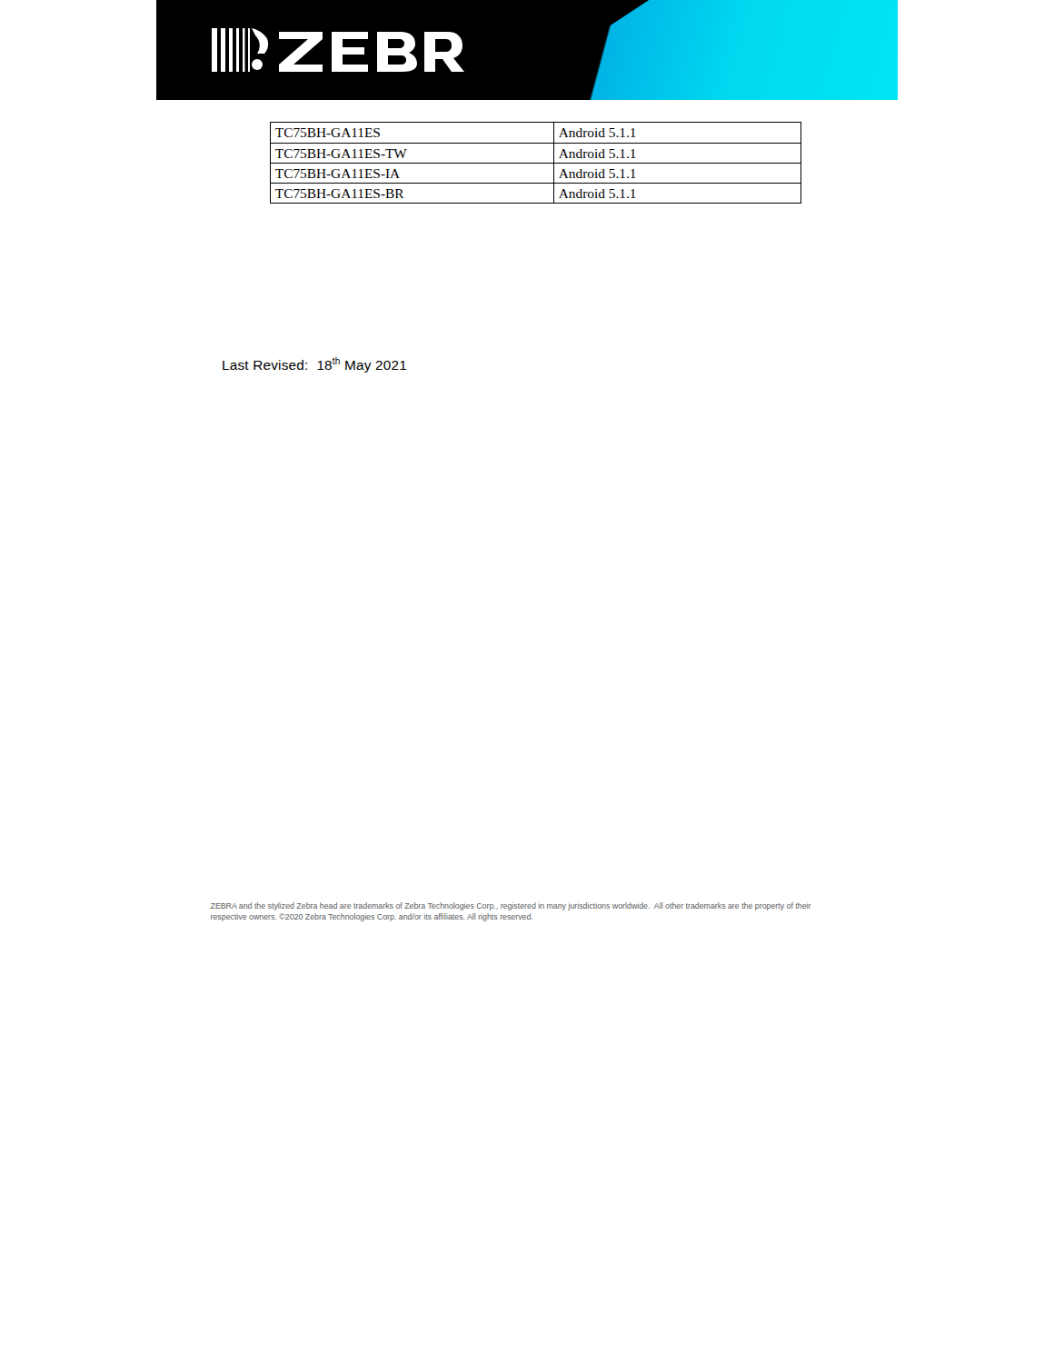| TC75BH-GA11ES | Android 5.1.1 |
| TC75BH-GA11ES-TW | Android 5.1.1 |
| TC75BH-GA11ES-IA | Android 5.1.1 |
| TC75BH-GA11ES-BR | Android 5.1.1 |
Last Revised: 18th May 2021
ZEBRA and the stylized Zebra head are trademarks of Zebra Technologies Corp., registered in many jurisdictions worldwide. All other trademarks are the property of their respective owners. ©2020 Zebra Technologies Corp. and/or its affiliates. All rights reserved.